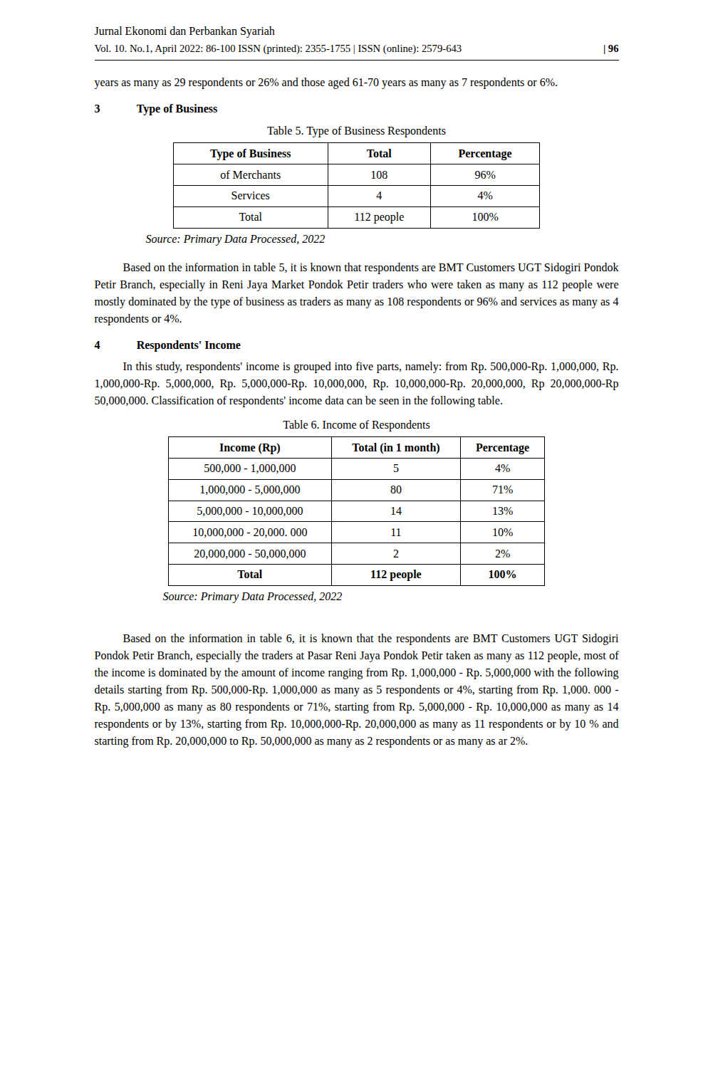Jurnal Ekonomi dan Perbankan Syariah
Vol. 10. No.1, April 2022: 86-100 ISSN (printed): 2355-1755 | ISSN (online): 2579-643 | 96
years as many as 29 respondents or 26% and those aged 61-70 years as many as 7 respondents or 6%.
3 Type of Business
Table 5. Type of Business Respondents
| Type of Business | Total | Percentage |
| --- | --- | --- |
| of Merchants | 108 | 96% |
| Services | 4 | 4% |
| Total | 112 people | 100% |
Source: Primary Data Processed, 2022
Based on the information in table 5, it is known that respondents are BMT Customers UGT Sidogiri Pondok Petir Branch, especially in Reni Jaya Market Pondok Petir traders who were taken as many as 112 people were mostly dominated by the type of business as traders as many as 108 respondents or 96% and services as many as 4 respondents or 4%.
4 Respondents' Income
In this study, respondents' income is grouped into five parts, namely: from Rp. 500,000-Rp. 1,000,000, Rp. 1,000,000-Rp. 5,000,000, Rp. 5,000,000-Rp. 10,000,000, Rp. 10,000,000-Rp. 20,000,000, Rp 20,000,000-Rp 50,000,000. Classification of respondents' income data can be seen in the following table.
Table 6. Income of Respondents
| Income (Rp) | Total (in 1 month) | Percentage |
| --- | --- | --- |
| 500,000 - 1,000,000 | 5 | 4% |
| 1,000,000 - 5,000,000 | 80 | 71% |
| 5,000,000 - 10,000,000 | 14 | 13% |
| 10,000,000 - 20,000. 000 | 11 | 10% |
| 20,000,000 - 50,000,000 | 2 | 2% |
| Total | 112 people | 100% |
Source: Primary Data Processed, 2022
Based on the information in table 6, it is known that the respondents are BMT Customers UGT Sidogiri Pondok Petir Branch, especially the traders at Pasar Reni Jaya Pondok Petir taken as many as 112 people, most of the income is dominated by the amount of income ranging from Rp. 1,000,000 - Rp. 5,000,000 with the following details starting from Rp. 500,000-Rp. 1,000,000 as many as 5 respondents or 4%, starting from Rp. 1,000. 000 - Rp. 5,000,000 as many as 80 respondents or 71%, starting from Rp. 5,000,000 - Rp. 10,000,000 as many as 14 respondents or by 13%, starting from Rp. 10,000,000-Rp. 20,000,000 as many as 11 respondents or by 10 % and starting from Rp. 20,000,000 to Rp. 50,000,000 as many as 2 respondents or as many as ar 2%.